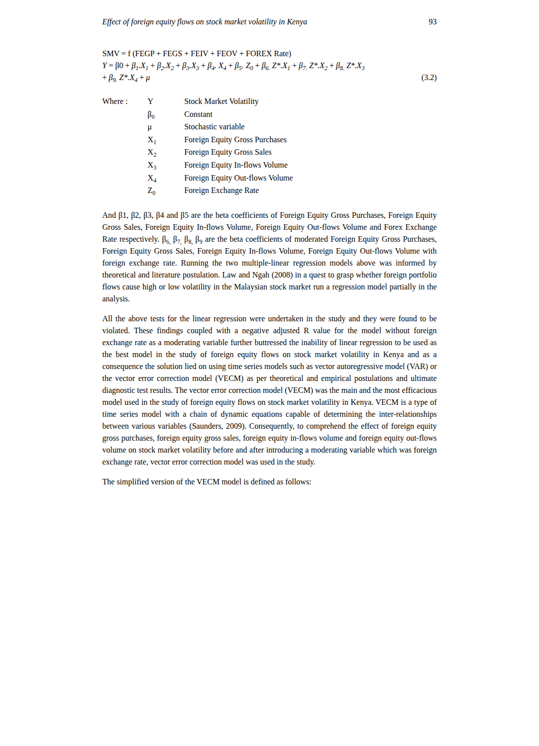Effect of foreign equity flows on stock market volatility in Kenya 93
SMV = f (FEGP + FEGS + FEIV + FEOV + FOREX Rate)
Y = β0 + β1.X1 + β2.X2 + β3.X3 + β4. X4 + β5. Z0 + β6. Z*.X1 + β7. Z*.X2 + β8. Z*.X3
+ β9. Z*.X4 + μ (3.2)
| Where : | Y | Stock Market Volatility |
| | β 0 | Constant |
| | μ | Stochastic variable |
| | X 1 | Foreign Equity Gross Purchases |
| | X 2 | Foreign Equity Gross Sales |
| | X 3 | Foreign Equity In-flows Volume |
| | X 4 | Foreign Equity Out-flows Volume |
| | Z 0 | Foreign Exchange Rate |
And β1, β2, β3, β4 and β5 are the beta coefficients of Foreign Equity Gross Purchases, Foreign Equity Gross Sales, Foreign Equity In-flows Volume, Foreign Equity Out-flows Volume and Forex Exchange Rate respectively. β6, β7, β8, β9 are the beta coefficients of moderated Foreign Equity Gross Purchases, Foreign Equity Gross Sales, Foreign Equity In-flows Volume, Foreign Equity Out-flows Volume with foreign exchange rate. Running the two multiple-linear regression models above was informed by theoretical and literature postulation. Law and Ngah (2008) in a quest to grasp whether foreign portfolio flows cause high or low volatility in the Malaysian stock market run a regression model partially in the analysis.
All the above tests for the linear regression were undertaken in the study and they were found to be violated. These findings coupled with a negative adjusted R value for the model without foreign exchange rate as a moderating variable further buttressed the inability of linear regression to be used as the best model in the study of foreign equity flows on stock market volatility in Kenya and as a consequence the solution lied on using time series models such as vector autoregressive model (VAR) or the vector error correction model (VECM) as per theoretical and empirical postulations and ultimate diagnostic test results. The vector error correction model (VECM) was the main and the most efficacious model used in the study of foreign equity flows on stock market volatility in Kenya. VECM is a type of time series model with a chain of dynamic equations capable of determining the inter-relationships between various variables (Saunders, 2009). Consequently, to comprehend the effect of foreign equity gross purchases, foreign equity gross sales, foreign equity in-flows volume and foreign equity out-flows volume on stock market volatility before and after introducing a moderating variable which was foreign exchange rate, vector error correction model was used in the study.
The simplified version of the VECM model is defined as follows: